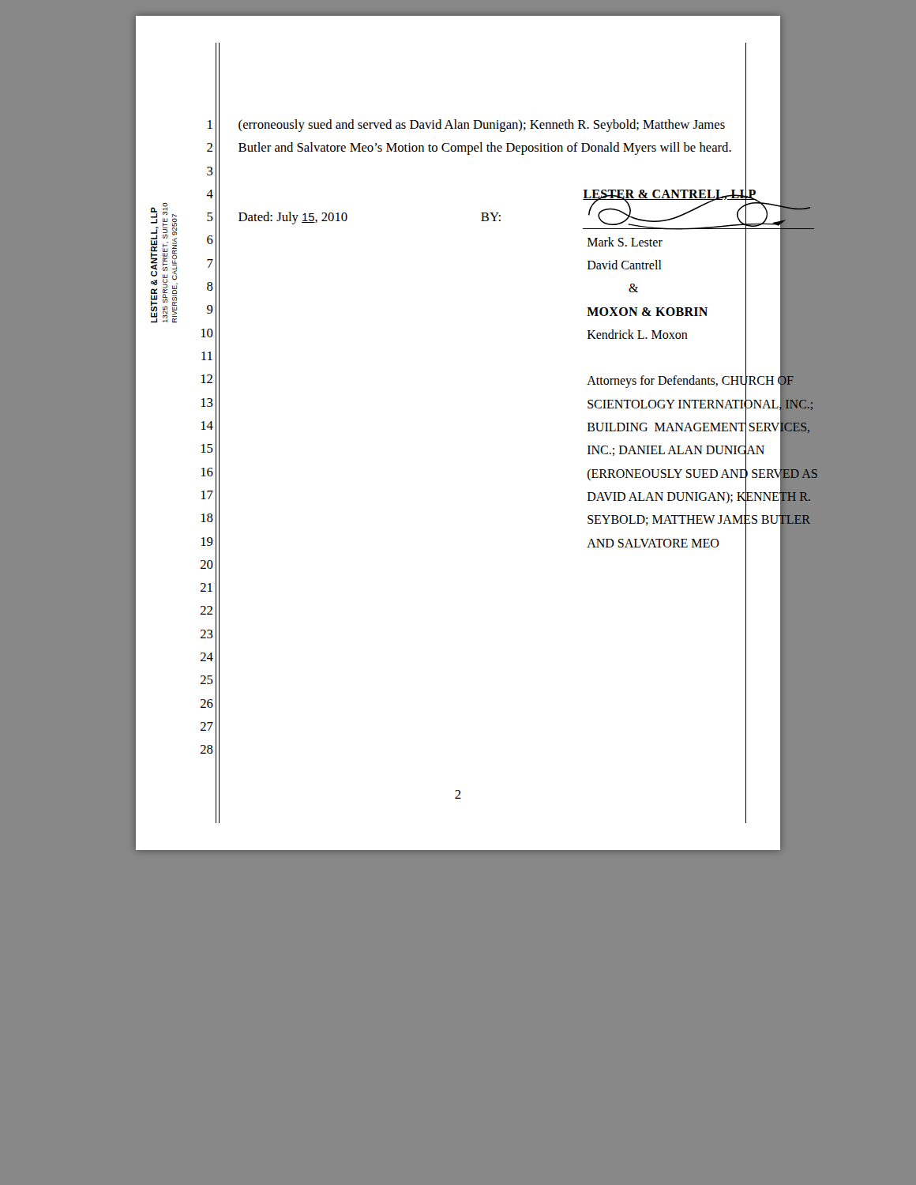1
2
3
4
5
6
7
8
9
10
11
12
13
14
15
16
17
18
19
20
21
22
23
24
25
26
27
28
LESTER & CANTRELL, LLP
1325 SPRUCE STREET, SUITE 310
RIVERSIDE, CALIFORNIA 92507
(erroneously sued and served as David Alan Dunigan); Kenneth R. Seybold; Matthew James
Butler and Salvatore Meo’s Motion to Compel the Deposition of Donald Myers will be heard.
LESTER & CANTRELL, LLP
Dated: July 15, 2010
BY:
Mark S. Lester
David Cantrell
&
MOXON & KOBRIN
Kendrick L. Moxon
Attorneys for Defendants, CHURCH OF SCIENTOLOGY INTERNATIONAL, INC.; BUILDING MANAGEMENT SERVICES, INC.; DANIEL ALAN DUNIGAN (ERRONEOUSLY SUED AND SERVED AS DAVID ALAN DUNIGAN); KENNETH R. SEYBOLD; MATTHEW JAMES BUTLER AND SALVATORE MEO
2